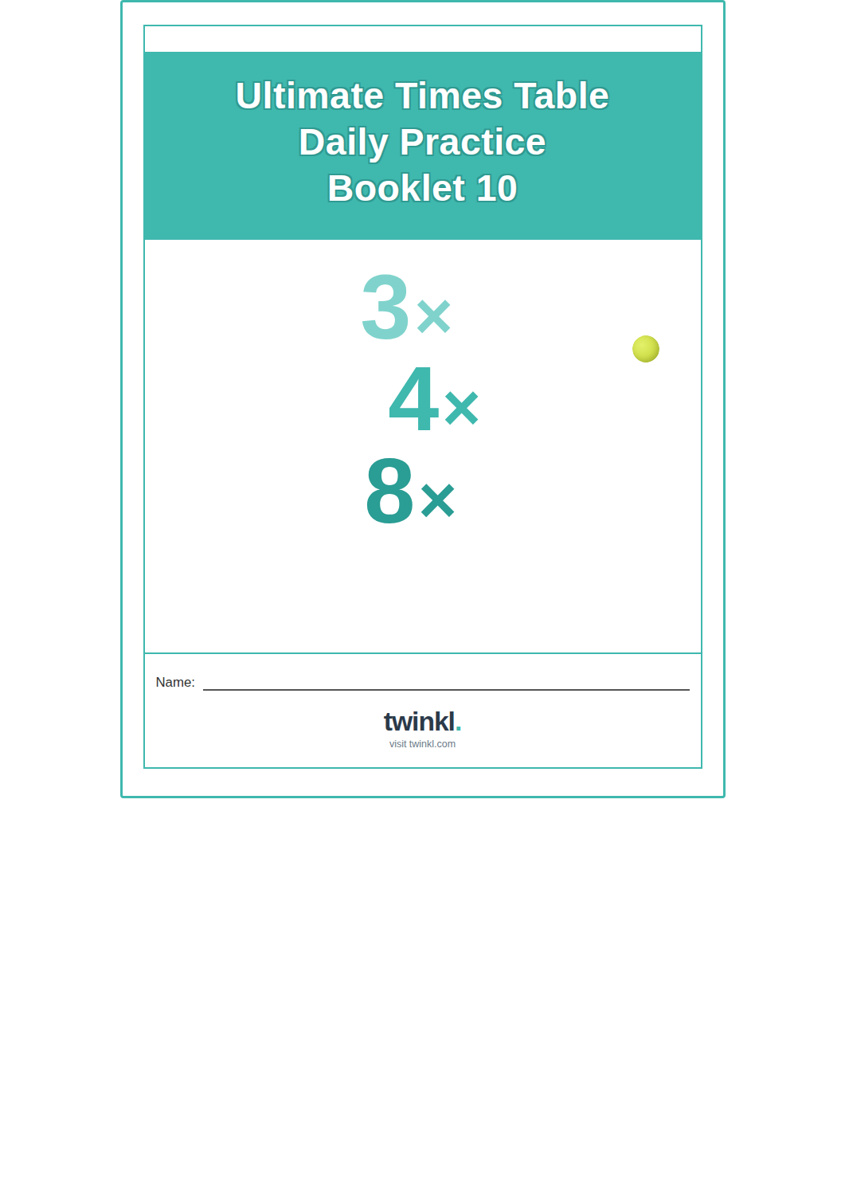Ultimate Times Table
Daily Practice
Booklet 10
3×
4×
8×
Name:
twinkl.
visit twinkl.com